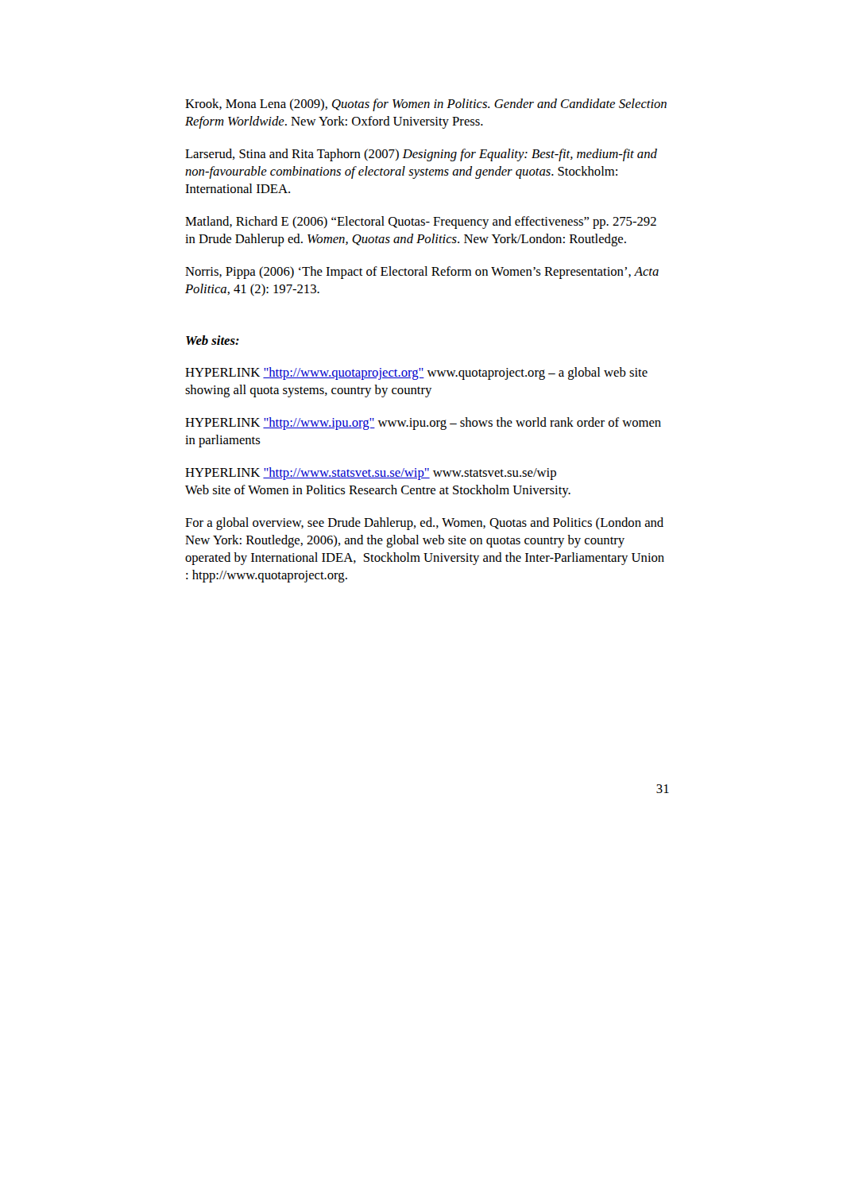Krook, Mona Lena (2009), Quotas for Women in Politics. Gender and Candidate Selection Reform Worldwide. New York: Oxford University Press.
Larserud, Stina and Rita Taphorn (2007) Designing for Equality: Best-fit, medium-fit and non-favourable combinations of electoral systems and gender quotas. Stockholm: International IDEA.
Matland, Richard E (2006) “Electoral Quotas- Frequency and effectiveness” pp. 275-292 in Drude Dahlerup ed. Women, Quotas and Politics. New York/London: Routledge.
Norris, Pippa (2006) ‘The Impact of Electoral Reform on Women’s Representation’, Acta Politica, 41 (2): 197-213.
Web sites:
HYPERLINK "http://www.quotaproject.org" www.quotaproject.org – a global web site showing all quota systems, country by country
HYPERLINK "http://www.ipu.org" www.ipu.org – shows the world rank order of women in parliaments
HYPERLINK "http://www.statsvet.su.se/wip" www.statsvet.su.se/wip
Web site of Women in Politics Research Centre at Stockholm University.
For a global overview, see Drude Dahlerup, ed., Women, Quotas and Politics (London and New York: Routledge, 2006), and the global web site on quotas country by country operated by International IDEA, Stockholm University and the Inter-Parliamentary Union : htpp://www.quotaproject.org.
31